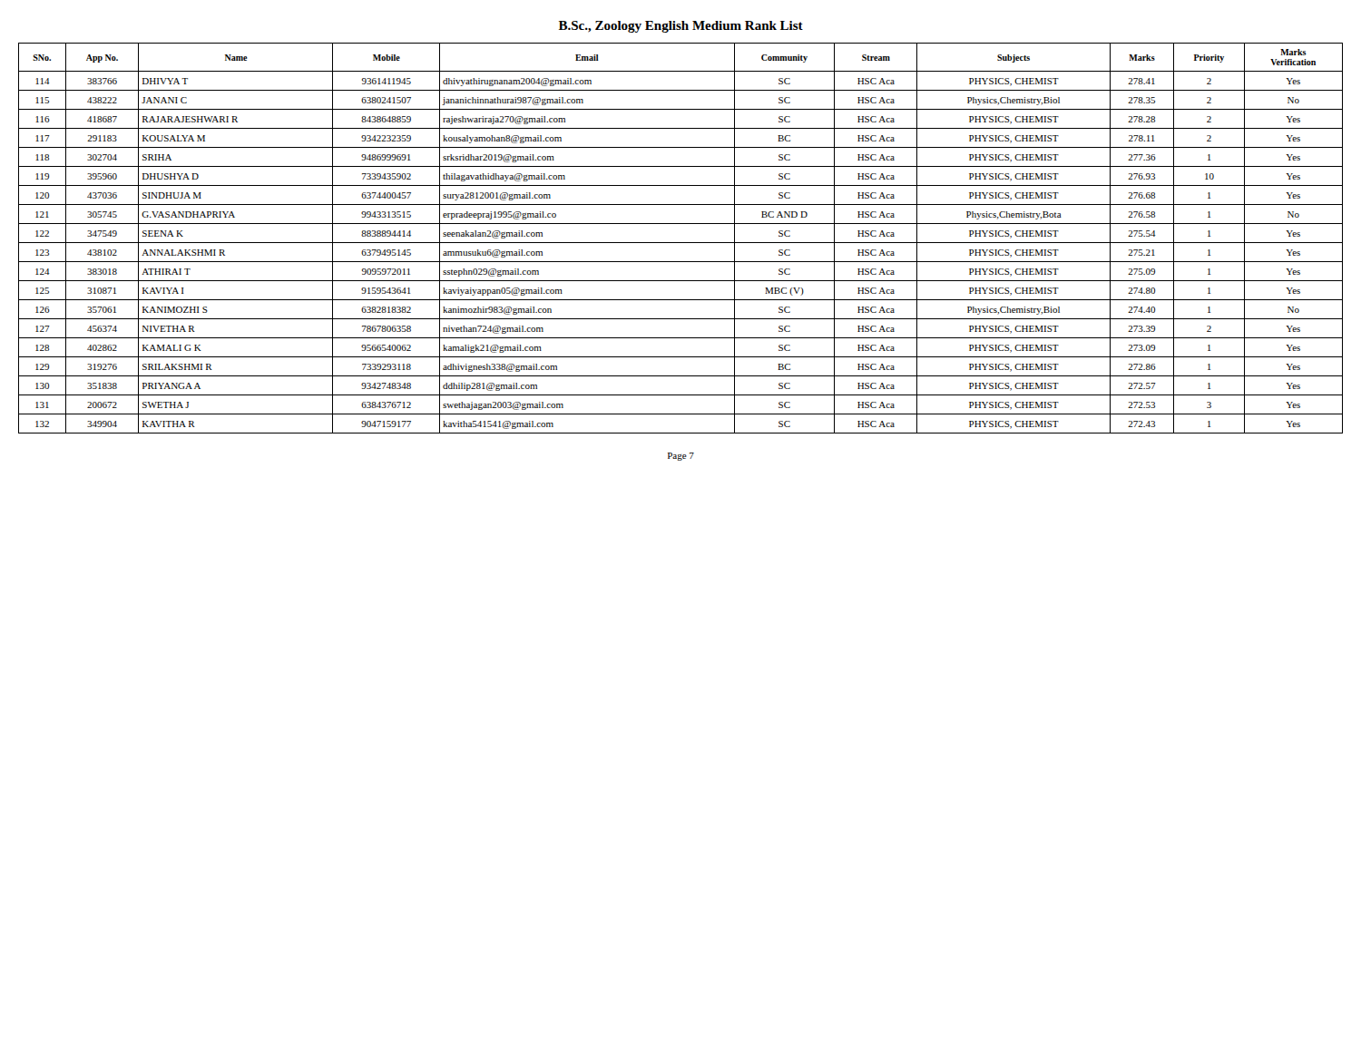B.Sc., Zoology English Medium Rank List
| SNo. | App No. | Name | Mobile | Email | Community | Stream | Subjects | Marks | Priority | Marks Verification |
| --- | --- | --- | --- | --- | --- | --- | --- | --- | --- | --- |
| 114 | 383766 | DHIVYA T | 9361411945 | dhivyathirugnanam2004@gmail.com | SC | HSC Aca | PHYSICS, CHEMIST | 278.41 | 2 | Yes |
| 115 | 438222 | JANANI C | 6380241507 | jananichinnathurai987@gmail.com | SC | HSC Aca | Physics,Chemistry,Biol | 278.35 | 2 | No |
| 116 | 418687 | RAJARAJESHWARI R | 8438648859 | rajeshwariraja270@gmail.com | SC | HSC Aca | PHYSICS, CHEMIST | 278.28 | 2 | Yes |
| 117 | 291183 | KOUSALYA M | 9342232359 | kousalyamohan8@gmail.com | BC | HSC Aca | PHYSICS, CHEMIST | 278.11 | 2 | Yes |
| 118 | 302704 | SRIHA | 9486999691 | srksridhar2019@gmail.com | SC | HSC Aca | PHYSICS, CHEMIST | 277.36 | 1 | Yes |
| 119 | 395960 | DHUSHYA D | 7339435902 | thilagavathidhaya@gmail.com | SC | HSC Aca | PHYSICS, CHEMIST | 276.93 | 10 | Yes |
| 120 | 437036 | SINDHUJA M | 6374400457 | surya2812001@gmail.com | SC | HSC Aca | PHYSICS, CHEMIST | 276.68 | 1 | Yes |
| 121 | 305745 | G.VASANDHAPRIYA | 9943313515 | erpradeepraj1995@gmail.co | BC AND D | HSC Aca | Physics,Chemistry,Bota | 276.58 | 1 | No |
| 122 | 347549 | SEENA K | 8838894414 | seenakalan2@gmail.com | SC | HSC Aca | PHYSICS, CHEMIST | 275.54 | 1 | Yes |
| 123 | 438102 | ANNALAKSHMI R | 6379495145 | ammusuku6@gmail.com | SC | HSC Aca | PHYSICS, CHEMIST | 275.21 | 1 | Yes |
| 124 | 383018 | ATHIRAI T | 9095972011 | sstephn029@gmail.com | SC | HSC Aca | PHYSICS, CHEMIST | 275.09 | 1 | Yes |
| 125 | 310871 | KAVIYA I | 9159543641 | kaviyaiyappan05@gmail.com | MBC (V) | HSC Aca | PHYSICS, CHEMIST | 274.80 | 1 | Yes |
| 126 | 357061 | KANIMOZHI S | 6382818382 | kanimozhir983@gmail.con | SC | HSC Aca | Physics,Chemistry,Biol | 274.40 | 1 | No |
| 127 | 456374 | NIVETHA R | 7867806358 | nivethan724@gmail.com | SC | HSC Aca | PHYSICS, CHEMIST | 273.39 | 2 | Yes |
| 128 | 402862 | KAMALI G K | 9566540062 | kamaligk21@gmail.com | SC | HSC Aca | PHYSICS, CHEMIST | 273.09 | 1 | Yes |
| 129 | 319276 | SRILAKSHMI R | 7339293118 | adhivignesh338@gmail.com | BC | HSC Aca | PHYSICS, CHEMIST | 272.86 | 1 | Yes |
| 130 | 351838 | PRIYANGA A | 9342748348 | ddhilip281@gmail.com | SC | HSC Aca | PHYSICS, CHEMIST | 272.57 | 1 | Yes |
| 131 | 200672 | SWETHA J | 6384376712 | swethajagan2003@gmail.com | SC | HSC Aca | PHYSICS, CHEMIST | 272.53 | 3 | Yes |
| 132 | 349904 | KAVITHA R | 9047159177 | kavitha541541@gmail.com | SC | HSC Aca | PHYSICS, CHEMIST | 272.43 | 1 | Yes |
Page 7